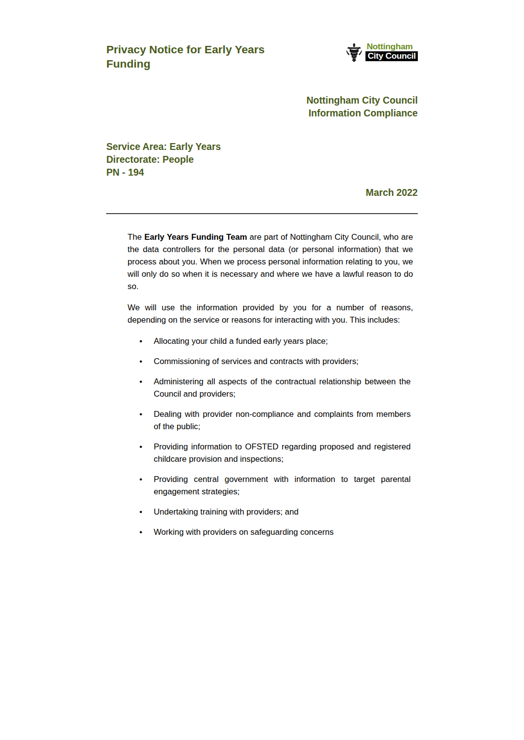Privacy Notice for Early Years Funding
Nottingham City Council
Nottingham City Council
Information Compliance
Service Area: Early Years
Directorate: People
PN - 194
March 2022
The Early Years Funding Team are part of Nottingham City Council, who are the data controllers for the personal data (or personal information) that we process about you. When we process personal information relating to you, we will only do so when it is necessary and where we have a lawful reason to do so.
We will use the information provided by you for a number of reasons, depending on the service or reasons for interacting with you. This includes:
Allocating your child a funded early years place;
Commissioning of services and contracts with providers;
Administering all aspects of the contractual relationship between the Council and providers;
Dealing with provider non-compliance and complaints from members of the public;
Providing information to OFSTED regarding proposed and registered childcare provision and inspections;
Providing central government with information to target parental engagement strategies;
Undertaking training with providers; and
Working with providers on safeguarding concerns